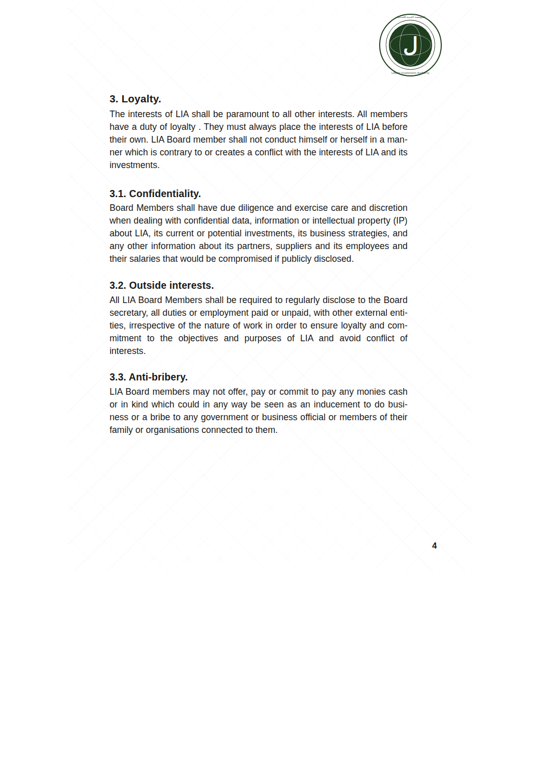ل
المؤسسة الليبية للاستثمار
Libyan Investment Authority
3. Loyalty.
The interests of LIA shall be paramount to all other interests. All members have a duty of loyalty . They must always place the interests of LIA before their own. LIA Board member shall not conduct himself or herself in a manner which is contrary to or creates a conflict with the interests of LIA and its investments.
3.1. Confidentiality.
Board Members shall have due diligence and exercise care and discretion when dealing with confidential data, information or intellectual property (IP) about LIA, its current or potential investments, its business strategies, and any other information about its partners, suppliers and its employees and their salaries that would be compromised if publicly disclosed.
3.2. Outside interests.
All LIA Board Members shall be required to regularly disclose to the Board secretary, all duties or employment paid or unpaid, with other external entities, irrespective of the nature of work in order to ensure loyalty and commitment to the objectives and purposes of LIA and avoid conflict of interests.
3.3. Anti-bribery.
LIA Board members may not offer, pay or commit to pay any monies cash or in kind which could in any way be seen as an inducement to do business or a bribe to any government or business official or members of their family or organisations connected to them.
4